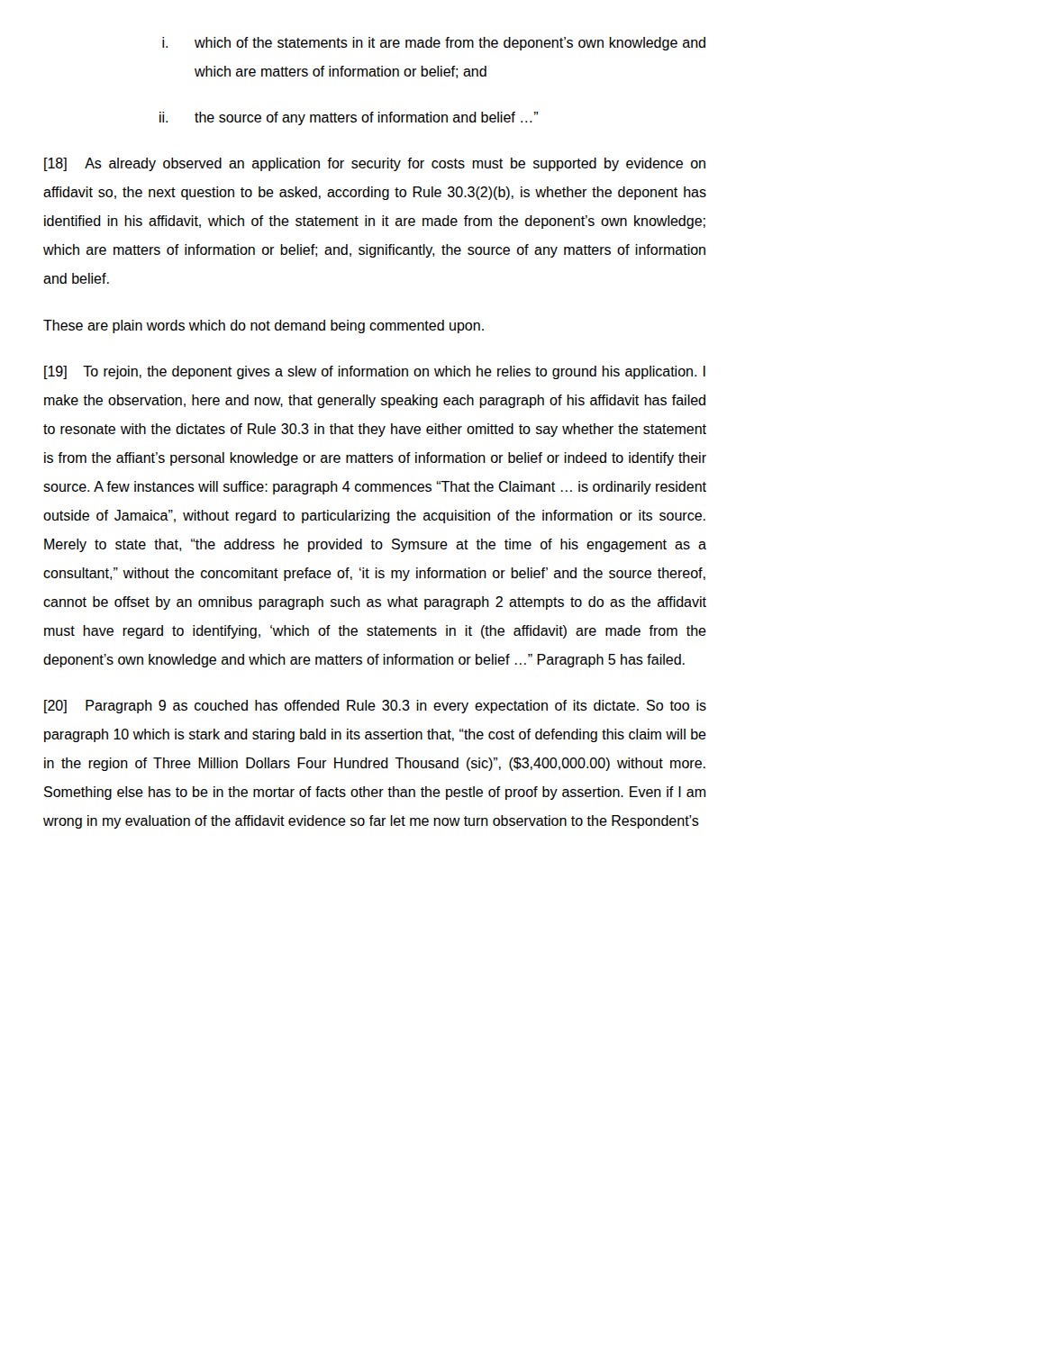which of the statements in it are made from the deponent’s own knowledge and which are matters of information or belief; and
the source of any matters of information and belief …”
[18] As already observed an application for security for costs must be supported by evidence on affidavit so, the next question to be asked, according to Rule 30.3(2)(b), is whether the deponent has identified in his affidavit, which of the statement in it are made from the deponent’s own knowledge; which are matters of information or belief; and, significantly, the source of any matters of information and belief.
These are plain words which do not demand being commented upon.
[19] To rejoin, the deponent gives a slew of information on which he relies to ground his application. I make the observation, here and now, that generally speaking each paragraph of his affidavit has failed to resonate with the dictates of Rule 30.3 in that they have either omitted to say whether the statement is from the affiant’s personal knowledge or are matters of information or belief or indeed to identify their source. A few instances will suffice: paragraph 4 commences “That the Claimant … is ordinarily resident outside of Jamaica”, without regard to particularizing the acquisition of the information or its source. Merely to state that, “the address he provided to Symsure at the time of his engagement as a consultant,” without the concomitant preface of, ‘it is my information or belief’ and the source thereof, cannot be offset by an omnibus paragraph such as what paragraph 2 attempts to do as the affidavit must have regard to identifying, ‘which of the statements in it (the affidavit) are made from the deponent’s own knowledge and which are matters of information or belief …” Paragraph 5 has failed.
[20] Paragraph 9 as couched has offended Rule 30.3 in every expectation of its dictate. So too is paragraph 10 which is stark and staring bald in its assertion that, “the cost of defending this claim will be in the region of Three Million Dollars Four Hundred Thousand (sic)”, ($3,400,000.00) without more. Something else has to be in the mortar of facts other than the pestle of proof by assertion. Even if I am wrong in my evaluation of the affidavit evidence so far let me now turn observation to the Respondent’s